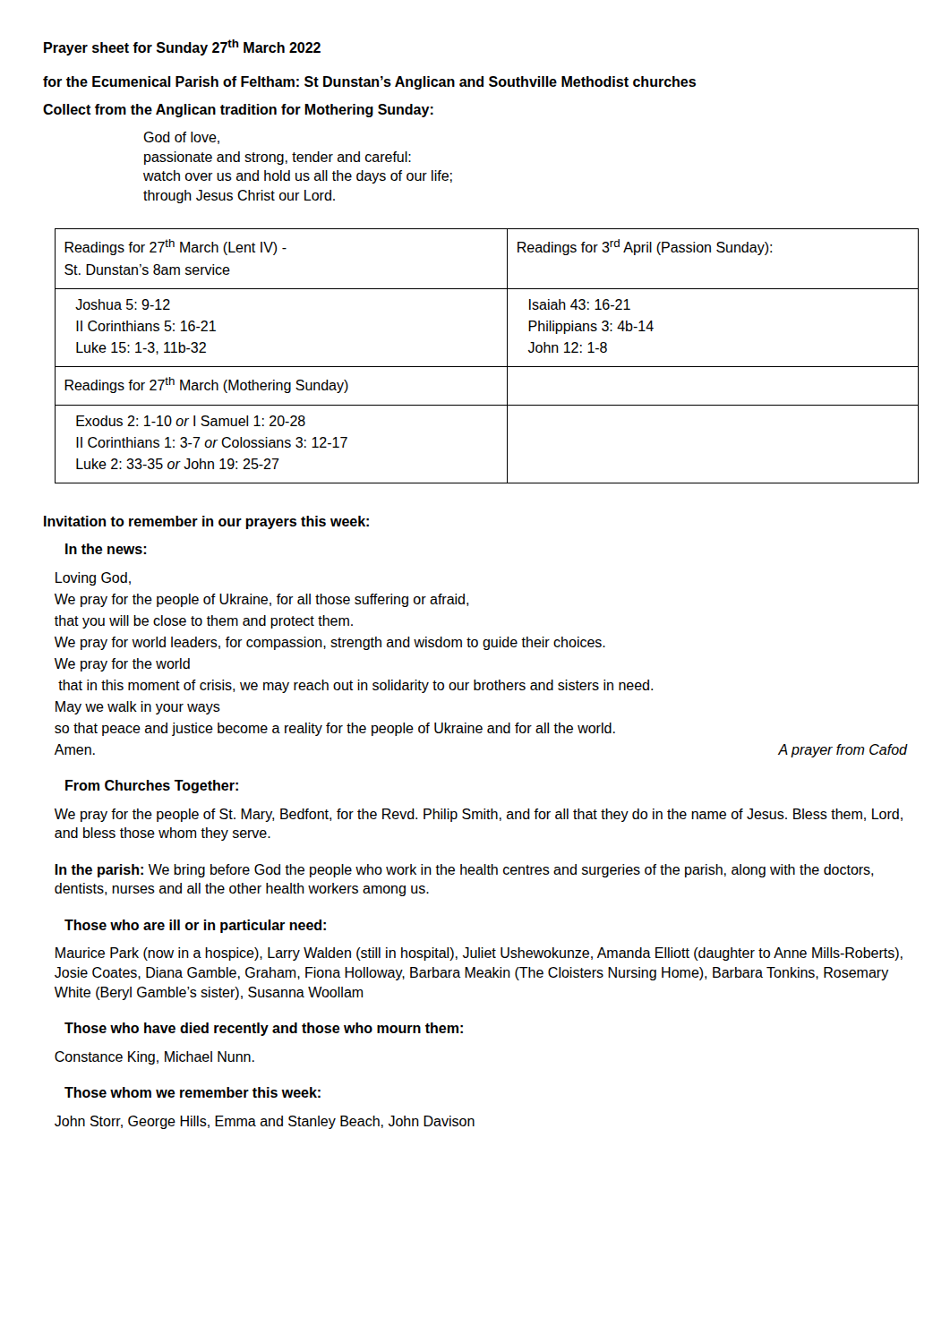Prayer sheet for Sunday 27th March 2022
for the Ecumenical Parish of Feltham: St Dunstan’s Anglican and Southville Methodist churches
Collect from the Anglican tradition for Mothering Sunday:
God of love,
passionate and strong, tender and careful:
watch over us and hold us all the days of our life;
through Jesus Christ our Lord.
| Readings for 27 th March (Lent IV) - St. Dunstan’s 8am service | Readings for 3 rd April (Passion Sunday): |
| Joshua 5: 9-12 II Corinthians 5: 16-21 Luke 15: 1-3, 11b-32 | Isaiah 43: 16-21 Philippians 3: 4b-14 John 12: 1-8 |
| Readings for 27 th March (Mothering Sunday) | |
| Exodus 2: 1-10 or I Samuel 1: 20-28 II Corinthians 1: 3-7 or Colossians 3: 12-17 Luke 2: 33-35 or John 19: 25-27 | |
Invitation to remember in our prayers this week:
In the news:
Loving God,
We pray for the people of Ukraine, for all those suffering or afraid,
that you will be close to them and protect them.
We pray for world leaders, for compassion, strength and wisdom to guide their choices.
We pray for the world
that in this moment of crisis, we may reach out in solidarity to our brothers and sisters in need.
May we walk in your ways
so that peace and justice become a reality for the people of Ukraine and for all the world.
Amen. A prayer from Cafod
From Churches Together:
We pray for the people of St. Mary, Bedfont, for the Revd. Philip Smith, and for all that they do in the name of Jesus. Bless them, Lord, and bless those whom they serve.
In the parish: We bring before God the people who work in the health centres and surgeries of the parish, along with the doctors, dentists, nurses and all the other health workers among us.
Those who are ill or in particular need:
Maurice Park (now in a hospice), Larry Walden (still in hospital), Juliet Ushewokunze, Amanda Elliott (daughter to Anne Mills-Roberts), Josie Coates, Diana Gamble, Graham, Fiona Holloway, Barbara Meakin (The Cloisters Nursing Home), Barbara Tonkins, Rosemary White (Beryl Gamble’s sister), Susanna Woollam
Those who have died recently and those who mourn them:
Constance King, Michael Nunn.
Those whom we remember this week:
John Storr, George Hills, Emma and Stanley Beach, John Davison